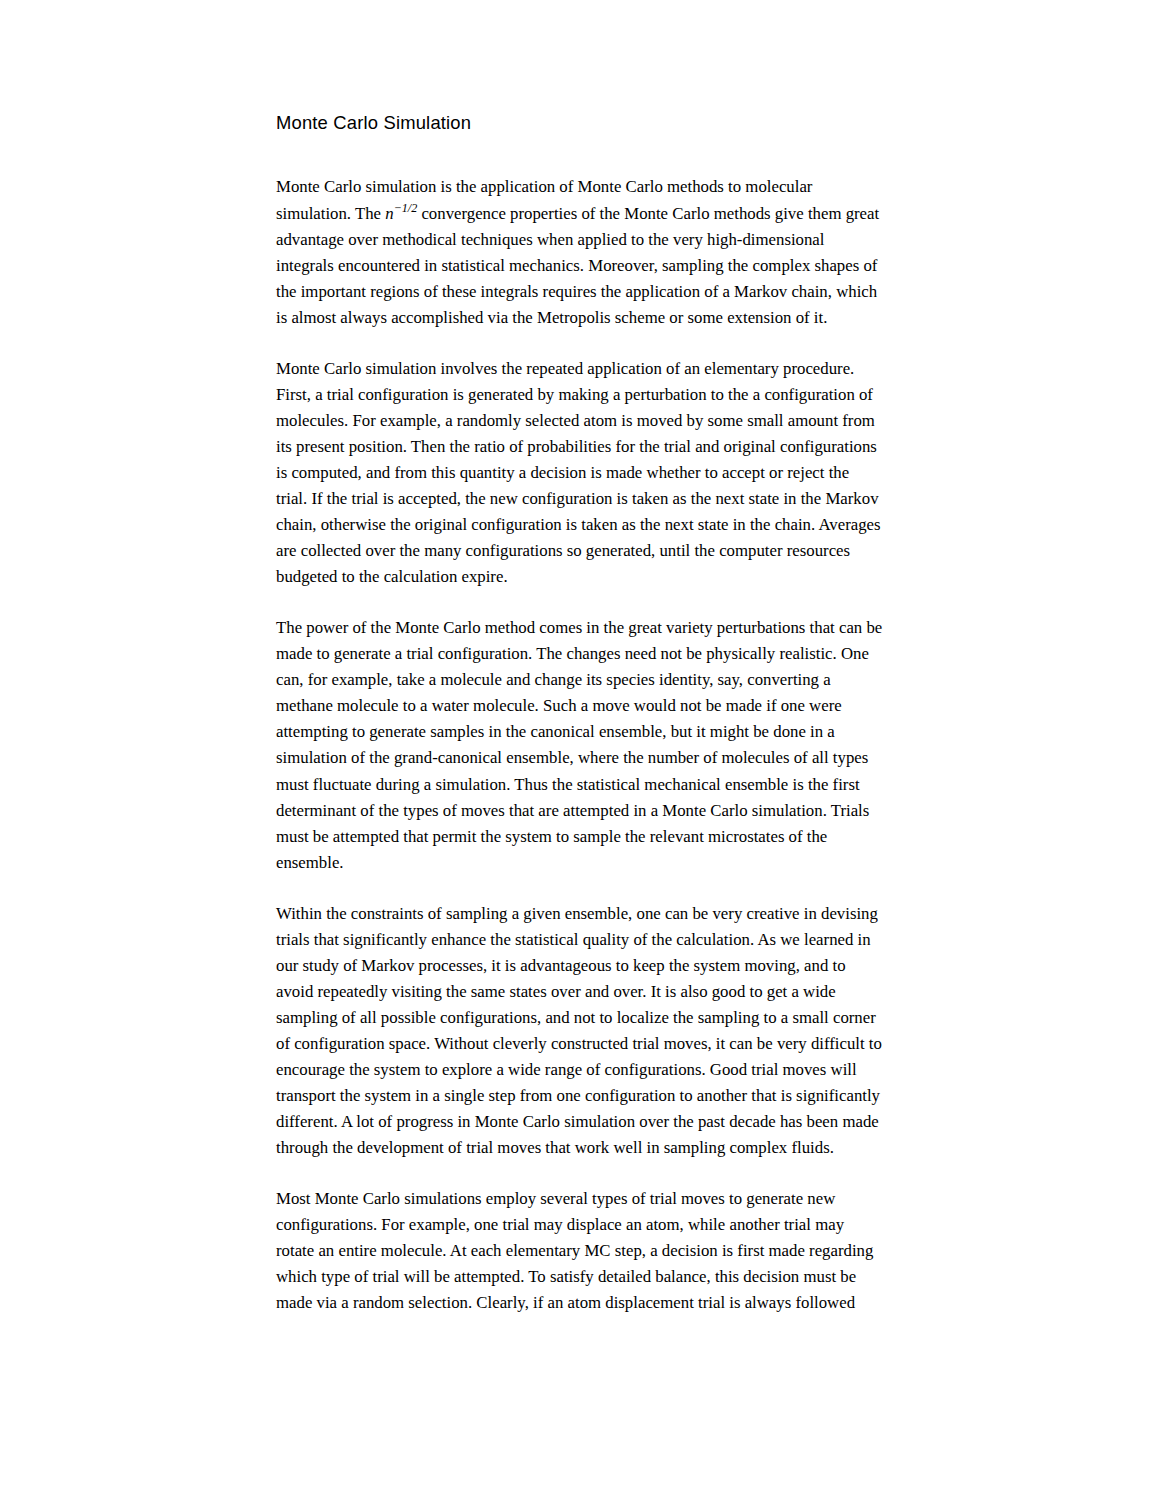Monte Carlo Simulation
Monte Carlo simulation is the application of Monte Carlo methods to molecular simulation. The n−1/2 convergence properties of the Monte Carlo methods give them great advantage over methodical techniques when applied to the very high-dimensional integrals encountered in statistical mechanics. Moreover, sampling the complex shapes of the important regions of these integrals requires the application of a Markov chain, which is almost always accomplished via the Metropolis scheme or some extension of it.
Monte Carlo simulation involves the repeated application of an elementary procedure. First, a trial configuration is generated by making a perturbation to the a configuration of molecules. For example, a randomly selected atom is moved by some small amount from its present position. Then the ratio of probabilities for the trial and original configurations is computed, and from this quantity a decision is made whether to accept or reject the trial. If the trial is accepted, the new configuration is taken as the next state in the Markov chain, otherwise the original configuration is taken as the next state in the chain. Averages are collected over the many configurations so generated, until the computer resources budgeted to the calculation expire.
The power of the Monte Carlo method comes in the great variety perturbations that can be made to generate a trial configuration. The changes need not be physically realistic. One can, for example, take a molecule and change its species identity, say, converting a methane molecule to a water molecule. Such a move would not be made if one were attempting to generate samples in the canonical ensemble, but it might be done in a simulation of the grand-canonical ensemble, where the number of molecules of all types must fluctuate during a simulation. Thus the statistical mechanical ensemble is the first determinant of the types of moves that are attempted in a Monte Carlo simulation. Trials must be attempted that permit the system to sample the relevant microstates of the ensemble.
Within the constraints of sampling a given ensemble, one can be very creative in devising trials that significantly enhance the statistical quality of the calculation. As we learned in our study of Markov processes, it is advantageous to keep the system moving, and to avoid repeatedly visiting the same states over and over. It is also good to get a wide sampling of all possible configurations, and not to localize the sampling to a small corner of configuration space. Without cleverly constructed trial moves, it can be very difficult to encourage the system to explore a wide range of configurations. Good trial moves will transport the system in a single step from one configuration to another that is significantly different. A lot of progress in Monte Carlo simulation over the past decade has been made through the development of trial moves that work well in sampling complex fluids.
Most Monte Carlo simulations employ several types of trial moves to generate new configurations. For example, one trial may displace an atom, while another trial may rotate an entire molecule. At each elementary MC step, a decision is first made regarding which type of trial will be attempted. To satisfy detailed balance, this decision must be made via a random selection. Clearly, if an atom displacement trial is always followed